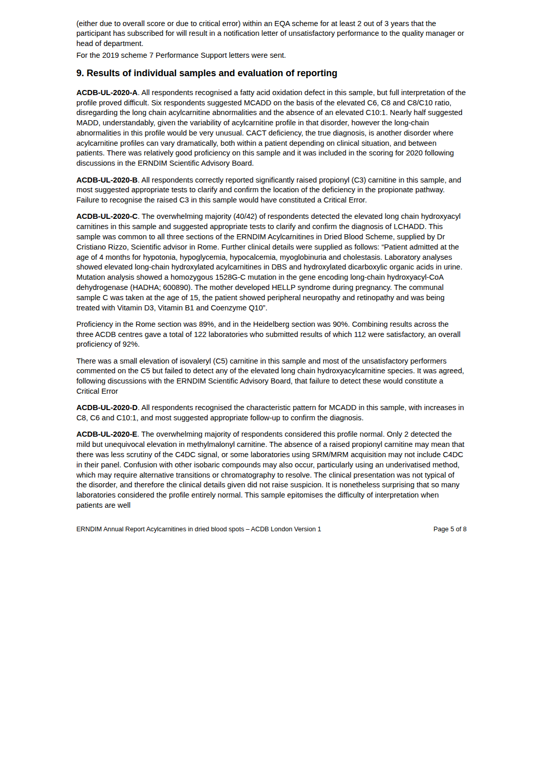(either due to overall score or due to critical error) within an EQA scheme for at least 2 out of 3 years that the participant has subscribed for will result in a notification letter of unsatisfactory performance to the quality manager or head of department.
For the 2019 scheme 7 Performance Support letters were sent.
9. Results of individual samples and evaluation of reporting
ACDB-UL-2020-A. All respondents recognised a fatty acid oxidation defect in this sample, but full interpretation of the profile proved difficult. Six respondents suggested MCADD on the basis of the elevated C6, C8 and C8/C10 ratio, disregarding the long chain acylcarnitine abnormalities and the absence of an elevated C10:1. Nearly half suggested MADD, understandably, given the variability of acylcarnitine profile in that disorder, however the long-chain abnormalities in this profile would be very unusual. CACT deficiency, the true diagnosis, is another disorder where acylcarnitine profiles can vary dramatically, both within a patient depending on clinical situation, and between patients. There was relatively good proficiency on this sample and it was included in the scoring for 2020 following discussions in the ERNDIM Scientific Advisory Board.
ACDB-UL-2020-B. All respondents correctly reported significantly raised propionyl (C3) carnitine in this sample, and most suggested appropriate tests to clarify and confirm the location of the deficiency in the propionate pathway. Failure to recognise the raised C3 in this sample would have constituted a Critical Error.
ACDB-UL-2020-C. The overwhelming majority (40/42) of respondents detected the elevated long chain hydroxyacyl carnitines in this sample and suggested appropriate tests to clarify and confirm the diagnosis of LCHADD. This sample was common to all three sections of the ERNDIM Acylcarnitines in Dried Blood Scheme, supplied by Dr Cristiano Rizzo, Scientific advisor in Rome. Further clinical details were supplied as follows: “Patient admitted at the age of 4 months for hypotonia, hypoglycemia, hypocalcemia, myoglobinuria and cholestasis. Laboratory analyses showed elevated long-chain hydroxylated acylcarnitines in DBS and hydroxylated dicarboxylic organic acids in urine. Mutation analysis showed a homozygous 1528G-C mutation in the gene encoding long-chain hydroxyacyl-CoA dehydrogenase (HADHA; 600890). The mother developed HELLP syndrome during pregnancy. The communal sample C was taken at the age of 15, the patient showed peripheral neuropathy and retinopathy and was being treated with Vitamin D3, Vitamin B1 and Coenzyme Q10”.
Proficiency in the Rome section was 89%, and in the Heidelberg section was 90%. Combining results across the three ACDB centres gave a total of 122 laboratories who submitted results of which 112 were satisfactory, an overall proficiency of 92%.
There was a small elevation of isovaleryl (C5) carnitine in this sample and most of the unsatisfactory performers commented on the C5 but failed to detect any of the elevated long chain hydroxyacylcarnitine species. It was agreed, following discussions with the ERNDIM Scientific Advisory Board, that failure to detect these would constitute a Critical Error
ACDB-UL-2020-D. All respondents recognised the characteristic pattern for MCADD in this sample, with increases in C8, C6 and C10:1, and most suggested appropriate follow-up to confirm the diagnosis.
ACDB-UL-2020-E. The overwhelming majority of respondents considered this profile normal. Only 2 detected the mild but unequivocal elevation in methylmalonyl carnitine. The absence of a raised propionyl carnitine may mean that there was less scrutiny of the C4DC signal, or some laboratories using SRM/MRM acquisition may not include C4DC in their panel. Confusion with other isobaric compounds may also occur, particularly using an underivatised method, which may require alternative transitions or chromatography to resolve. The clinical presentation was not typical of the disorder, and therefore the clinical details given did not raise suspicion. It is nonetheless surprising that so many laboratories considered the profile entirely normal. This sample epitomises the difficulty of interpretation when patients are well
ERNDIM Annual Report Acylcarnitines in dried blood spots – ACDB London Version 1 Page 5 of 8